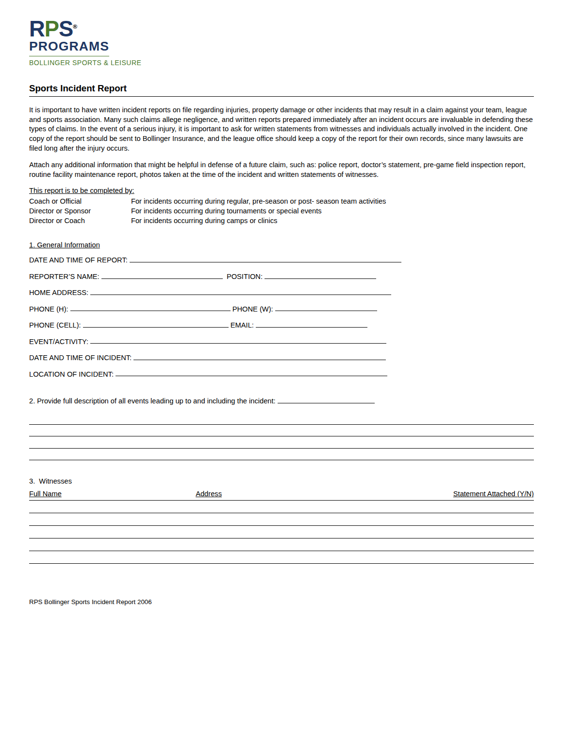RPS®
PROGRAMS
BOLLINGER SPORTS & LEISURE
Sports Incident Report
It is important to have written incident reports on file regarding injuries, property damage or other incidents that may result in a claim against your team, league and sports association. Many such claims allege negligence, and written reports prepared immediately after an incident occurs are invaluable in defending these types of claims. In the event of a serious injury, it is important to ask for written statements from witnesses and individuals actually involved in the incident. One copy of the report should be sent to Bollinger Insurance, and the league office should keep a copy of the report for their own records, since many lawsuits are filed long after the injury occurs.
Attach any additional information that might be helpful in defense of a future claim, such as: police report, doctor’s statement, pre-game field inspection report, routine facility maintenance report, photos taken at the time of the incident and written statements of witnesses.
This report is to be completed by:
| Coach or Official | For incidents occurring during regular, pre-season or post- season team activities |
| Director or Sponsor | For incidents occurring during tournaments or special events |
| Director or Coach | For incidents occurring during camps or clinics |
1. General Information
DATE AND TIME OF REPORT:
REPORTER’S NAME: POSITION:
HOME ADDRESS:
PHONE (H): PHONE (W):
PHONE (CELL): EMAIL:
EVENT/ACTIVITY:
DATE AND TIME OF INCIDENT:
LOCATION OF INCIDENT:
2. Provide full description of all events leading up to and including the incident:
3. Witnesses
Full Name Address Statement Attached (Y/N)
RPS Bollinger Sports Incident Report 2006